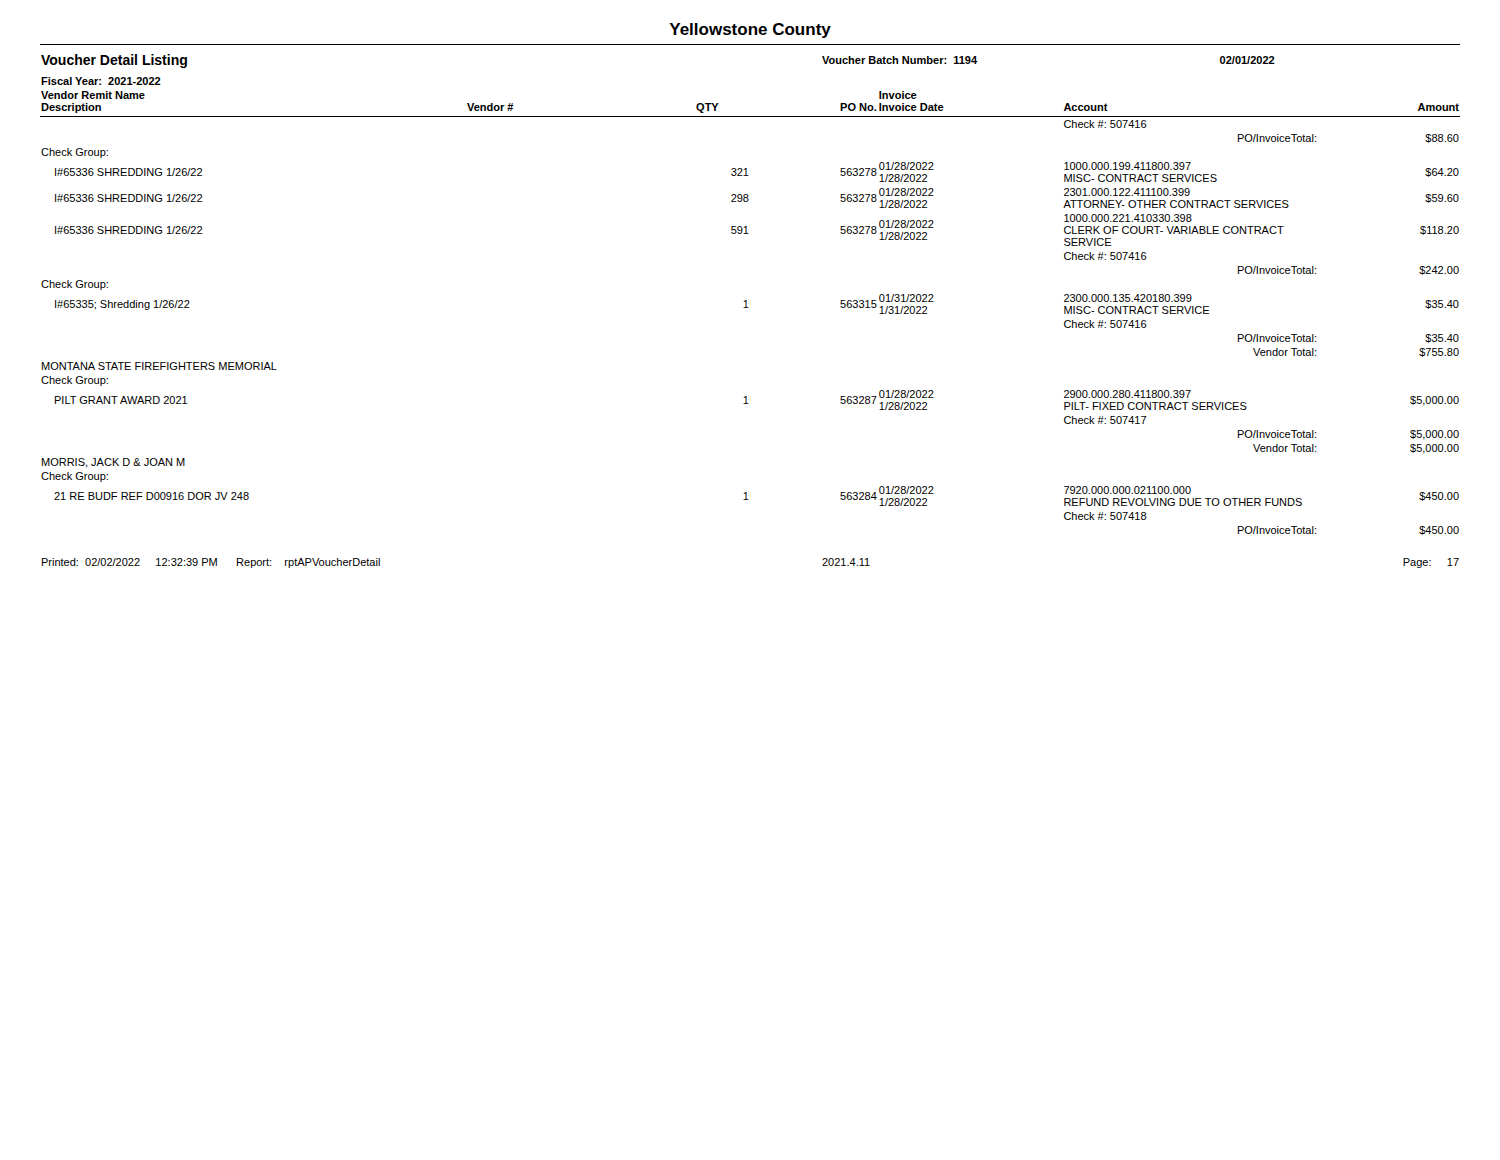Yellowstone County
| Voucher Detail Listing | Voucher Batch Number: 1194 | 02/01/2022 |
| Fiscal Year: 2021-2022 |
| Vendor Remit Name Description | Vendor # | QTY | PO No. | Invoice Invoice Date | Account | Amount |
| | Check #: 507416 | |
| | PO/InvoiceTotal: | $88.60 |
| Check Group: |
| I#65336 SHREDDING 1/26/22 | | 321 | 563278 | 01/28/2022 1/28/2022 | 1000.000.199.411800.397 MISC- CONTRACT SERVICES | $64.20 |
| I#65336 SHREDDING 1/26/22 | | 298 | 563278 | 01/28/2022 1/28/2022 | 2301.000.122.411100.399 ATTORNEY- OTHER CONTRACT SERVICES | $59.60 |
| I#65336 SHREDDING 1/26/22 | | 591 | 563278 | 01/28/2022 1/28/2022 | 1000.000.221.410330.398 CLERK OF COURT- VARIABLE CONTRACT SERVICE | $118.20 |
| | Check #: 507416 | |
| | PO/InvoiceTotal: | $242.00 |
| Check Group: |
| I#65335; Shredding 1/26/22 | | 1 | 563315 | 01/31/2022 1/31/2022 | 2300.000.135.420180.399 MISC- CONTRACT SERVICE | $35.40 |
| | Check #: 507416 | |
| | PO/InvoiceTotal: | $35.40 |
| | Vendor Total: | $755.80 |
| MONTANA STATE FIREFIGHTERS MEMORIAL |
| Check Group: |
| PILT GRANT AWARD 2021 | | 1 | 563287 | 01/28/2022 1/28/2022 | 2900.000.280.411800.397 PILT- FIXED CONTRACT SERVICES | $5,000.00 |
| | Check #: 507417 | |
| | PO/InvoiceTotal: | $5,000.00 |
| | Vendor Total: | $5,000.00 |
| MORRIS, JACK D & JOAN M |
| Check Group: |
| 21 RE BUDF REF D00916 DOR JV 248 | | 1 | 563284 | 01/28/2022 1/28/2022 | 7920.000.000.021100.000 REFUND REVOLVING DUE TO OTHER FUNDS | $450.00 |
| | Check #: 507418 | |
| | PO/InvoiceTotal: | $450.00 |
| Printed: 02/02/2022 12:32:39 PM Report: rptAPVoucherDetail | 2021.4.11 | Page: 17 |